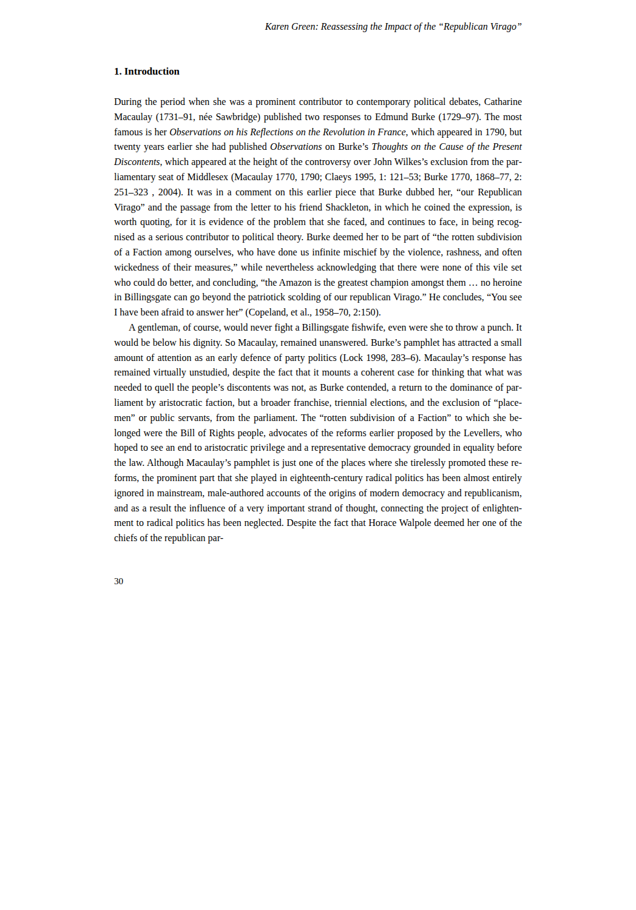Karen Green: Reassessing the Impact of the “Republican Virago”
1. Introduction
During the period when she was a prominent contributor to contemporary political debates, Catharine Macaulay (1731–91, née Sawbridge) published two responses to Edmund Burke (1729–97). The most famous is her Observations on his Reflections on the Revolution in France, which appeared in 1790, but twenty years earlier she had published Observations on Burke’s Thoughts on the Cause of the Present Discontents, which appeared at the height of the controversy over John Wilkes’s exclusion from the parliamentary seat of Middlesex (Macaulay 1770, 1790; Claeys 1995, 1: 121–53; Burke 1770, 1868–77, 2: 251–323 , 2004). It was in a comment on this earlier piece that Burke dubbed her, “our Republican Virago” and the passage from the letter to his friend Shackleton, in which he coined the expression, is worth quoting, for it is evidence of the problem that she faced, and continues to face, in being recognised as a serious contributor to political theory. Burke deemed her to be part of “the rotten subdivision of a Faction among ourselves, who have done us infinite mischief by the violence, rashness, and often wickedness of their measures,” while nevertheless acknowledging that there were none of this vile set who could do better, and concluding, “the Amazon is the greatest champion amongst them … no heroine in Billingsgate can go beyond the patriotick scolding of our republican Virago.” He concludes, “You see I have been afraid to answer her” (Copeland, et al., 1958–70, 2:150).
A gentleman, of course, would never fight a Billingsgate fishwife, even were she to throw a punch. It would be below his dignity. So Macaulay, remained unanswered. Burke’s pamphlet has attracted a small amount of attention as an early defence of party politics (Lock 1998, 283–6). Macaulay’s response has remained virtually unstudied, despite the fact that it mounts a coherent case for thinking that what was needed to quell the people’s discontents was not, as Burke contended, a return to the dominance of parliament by aristocratic faction, but a broader franchise, triennial elections, and the exclusion of “placemen” or public servants, from the parliament. The “rotten subdivision of a Faction” to which she belonged were the Bill of Rights people, advocates of the reforms earlier proposed by the Levellers, who hoped to see an end to aristocratic privilege and a representative democracy grounded in equality before the law. Although Macaulay’s pamphlet is just one of the places where she tirelessly promoted these reforms, the prominent part that she played in eighteenth-century radical politics has been almost entirely ignored in mainstream, male-authored accounts of the origins of modern democracy and republicanism, and as a result the influence of a very important strand of thought, connecting the project of enlightenment to radical politics has been neglected. Despite the fact that Horace Walpole deemed her one of the chiefs of the republican par-
30